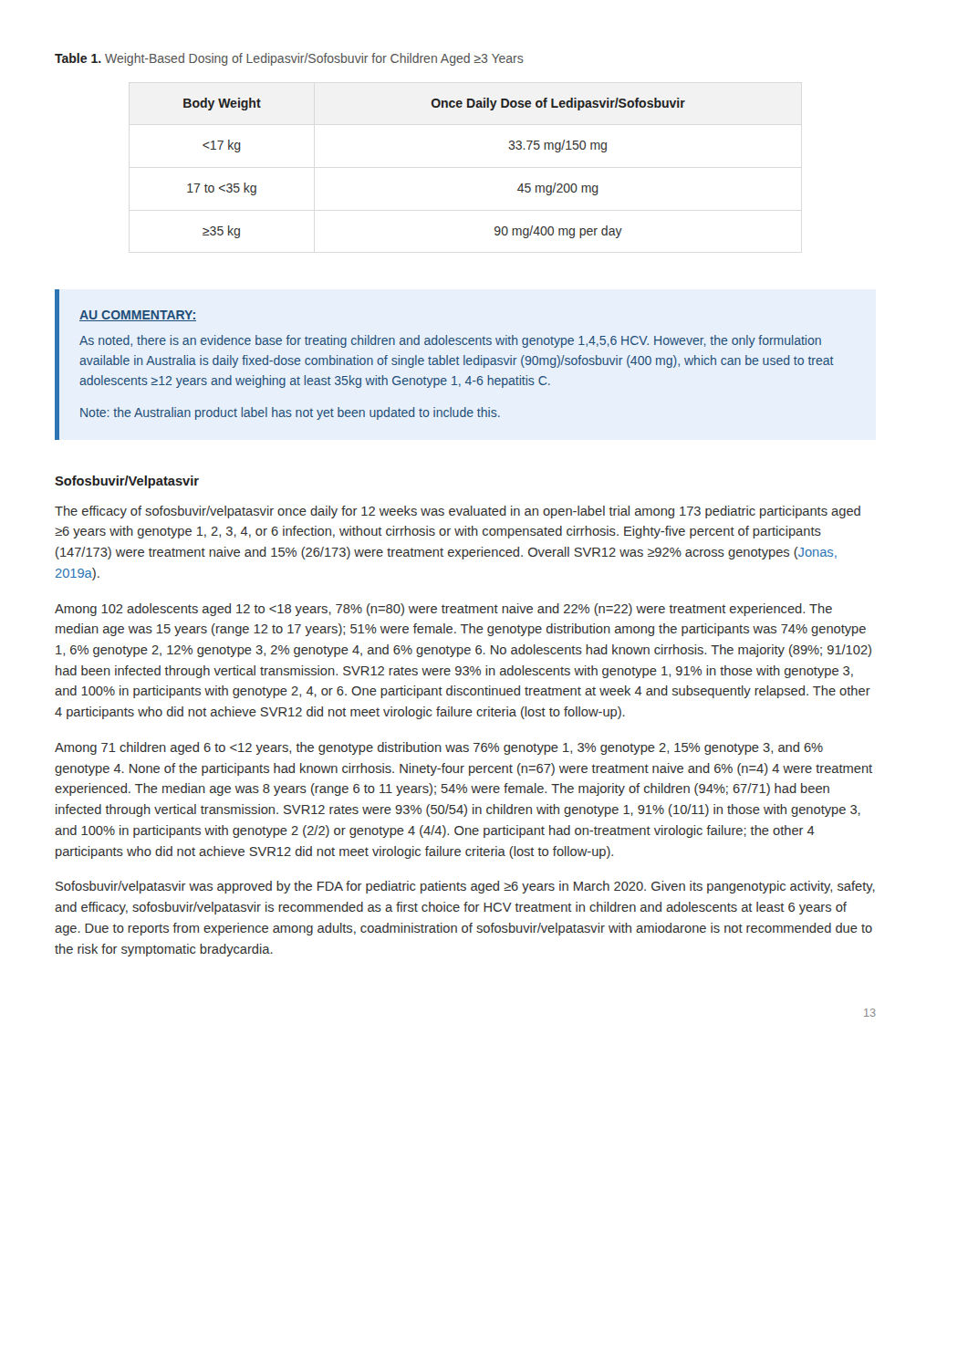Table 1. Weight-Based Dosing of Ledipasvir/Sofosbuvir for Children Aged ≥3 Years
| Body Weight | Once Daily Dose of Ledipasvir/Sofosbuvir |
| --- | --- |
| <17 kg | 33.75 mg/150 mg |
| 17 to <35 kg | 45 mg/200 mg |
| ≥35 kg | 90 mg/400 mg per day |
AU COMMENTARY:
As noted, there is an evidence base for treating children and adolescents with genotype 1,4,5,6 HCV. However, the only formulation available in Australia is daily fixed-dose combination of single tablet ledipasvir (90mg)/sofosbuvir (400 mg), which can be used to treat adolescents ≥12 years and weighing at least 35kg with Genotype 1, 4-6 hepatitis C.
Note: the Australian product label has not yet been updated to include this.
Sofosbuvir/Velpatasvir
The efficacy of sofosbuvir/velpatasvir once daily for 12 weeks was evaluated in an open-label trial among 173 pediatric participants aged ≥6 years with genotype 1, 2, 3, 4, or 6 infection, without cirrhosis or with compensated cirrhosis. Eighty-five percent of participants (147/173) were treatment naive and 15% (26/173) were treatment experienced. Overall SVR12 was ≥92% across genotypes (Jonas, 2019a).
Among 102 adolescents aged 12 to <18 years, 78% (n=80) were treatment naive and 22% (n=22) were treatment experienced. The median age was 15 years (range 12 to 17 years); 51% were female. The genotype distribution among the participants was 74% genotype 1, 6% genotype 2, 12% genotype 3, 2% genotype 4, and 6% genotype 6. No adolescents had known cirrhosis. The majority (89%; 91/102) had been infected through vertical transmission. SVR12 rates were 93% in adolescents with genotype 1, 91% in those with genotype 3, and 100% in participants with genotype 2, 4, or 6. One participant discontinued treatment at week 4 and subsequently relapsed. The other 4 participants who did not achieve SVR12 did not meet virologic failure criteria (lost to follow-up).
Among 71 children aged 6 to <12 years, the genotype distribution was 76% genotype 1, 3% genotype 2, 15% genotype 3, and 6% genotype 4. None of the participants had known cirrhosis. Ninety-four percent (n=67) were treatment naive and 6% (n=4) 4 were treatment experienced. The median age was 8 years (range 6 to 11 years); 54% were female. The majority of children (94%; 67/71) had been infected through vertical transmission. SVR12 rates were 93% (50/54) in children with genotype 1, 91% (10/11) in those with genotype 3, and 100% in participants with genotype 2 (2/2) or genotype 4 (4/4). One participant had on-treatment virologic failure; the other 4 participants who did not achieve SVR12 did not meet virologic failure criteria (lost to follow-up).
Sofosbuvir/velpatasvir was approved by the FDA for pediatric patients aged ≥6 years in March 2020. Given its pangenotypic activity, safety, and efficacy, sofosbuvir/velpatasvir is recommended as a first choice for HCV treatment in children and adolescents at least 6 years of age. Due to reports from experience among adults, coadministration of sofosbuvir/velpatasvir with amiodarone is not recommended due to the risk for symptomatic bradycardia.
13